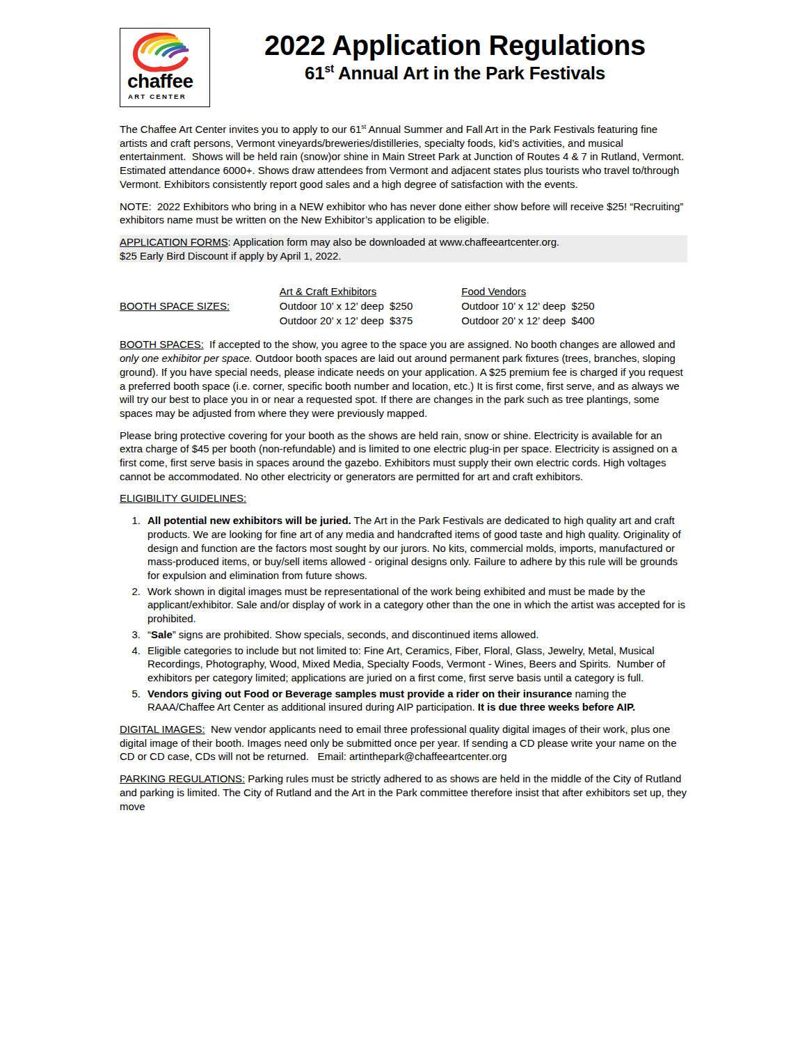chaffee
ART CENTER
2022 Application Regulations
61st Annual Art in the Park Festivals
The Chaffee Art Center invites you to apply to our 61st Annual Summer and Fall Art in the Park Festivals featuring fine artists and craft persons, Vermont vineyards/breweries/distilleries, specialty foods, kid’s activities, and musical entertainment. Shows will be held rain (snow)or shine in Main Street Park at Junction of Routes 4 & 7 in Rutland, Vermont. Estimated attendance 6000+. Shows draw attendees from Vermont and adjacent states plus tourists who travel to/through Vermont. Exhibitors consistently report good sales and a high degree of satisfaction with the events.
NOTE: 2022 Exhibitors who bring in a NEW exhibitor who has never done either show before will receive $25! “Recruiting” exhibitors name must be written on the New Exhibitor’s application to be eligible.
APPLICATION FORMS: Application form may also be downloaded at www.chaffeeartcenter.org.
$25 Early Bird Discount if apply by April 1, 2022.
| | Art & Craft Exhibitors | Food Vendors |
| BOOTH SPACE SIZES: | Outdoor 10’ x 12’ deep $250 | Outdoor 10’ x 12’ deep $250 |
| | Outdoor 20’ x 12’ deep $375 | Outdoor 20’ x 12’ deep $400 |
BOOTH SPACES: If accepted to the show, you agree to the space you are assigned. No booth changes are allowed and only one exhibitor per space. Outdoor booth spaces are laid out around permanent park fixtures (trees, branches, sloping ground). If you have special needs, please indicate needs on your application. A $25 premium fee is charged if you request a preferred booth space (i.e. corner, specific booth number and location, etc.) It is first come, first serve, and as always we will try our best to place you in or near a requested spot. If there are changes in the park such as tree plantings, some spaces may be adjusted from where they were previously mapped.
Please bring protective covering for your booth as the shows are held rain, snow or shine. Electricity is available for an extra charge of $45 per booth (non-refundable) and is limited to one electric plug-in per space. Electricity is assigned on a first come, first serve basis in spaces around the gazebo. Exhibitors must supply their own electric cords. High voltages cannot be accommodated. No other electricity or generators are permitted for art and craft exhibitors.
ELIGIBILITY GUIDELINES:
All potential new exhibitors will be juried. The Art in the Park Festivals are dedicated to high quality art and craft products. We are looking for fine art of any media and handcrafted items of good taste and high quality. Originality of design and function are the factors most sought by our jurors. No kits, commercial molds, imports, manufactured or mass-produced items, or buy/sell items allowed - original designs only. Failure to adhere by this rule will be grounds for expulsion and elimination from future shows.
Work shown in digital images must be representational of the work being exhibited and must be made by the applicant/exhibitor. Sale and/or display of work in a category other than the one in which the artist was accepted for is prohibited.
“Sale” signs are prohibited. Show specials, seconds, and discontinued items allowed.
Eligible categories to include but not limited to: Fine Art, Ceramics, Fiber, Floral, Glass, Jewelry, Metal, Musical Recordings, Photography, Wood, Mixed Media, Specialty Foods, Vermont - Wines, Beers and Spirits. Number of exhibitors per category limited; applications are juried on a first come, first serve basis until a category is full.
Vendors giving out Food or Beverage samples must provide a rider on their insurance naming the RAAA/Chaffee Art Center as additional insured during AIP participation. It is due three weeks before AIP.
DIGITAL IMAGES: New vendor applicants need to email three professional quality digital images of their work, plus one digital image of their booth. Images need only be submitted once per year. If sending a CD please write your name on the CD or CD case, CDs will not be returned. Email: artinthepark@chaffeeartcenter.org
PARKING REGULATIONS: Parking rules must be strictly adhered to as shows are held in the middle of the City of Rutland and parking is limited. The City of Rutland and the Art in the Park committee therefore insist that after exhibitors set up, they move